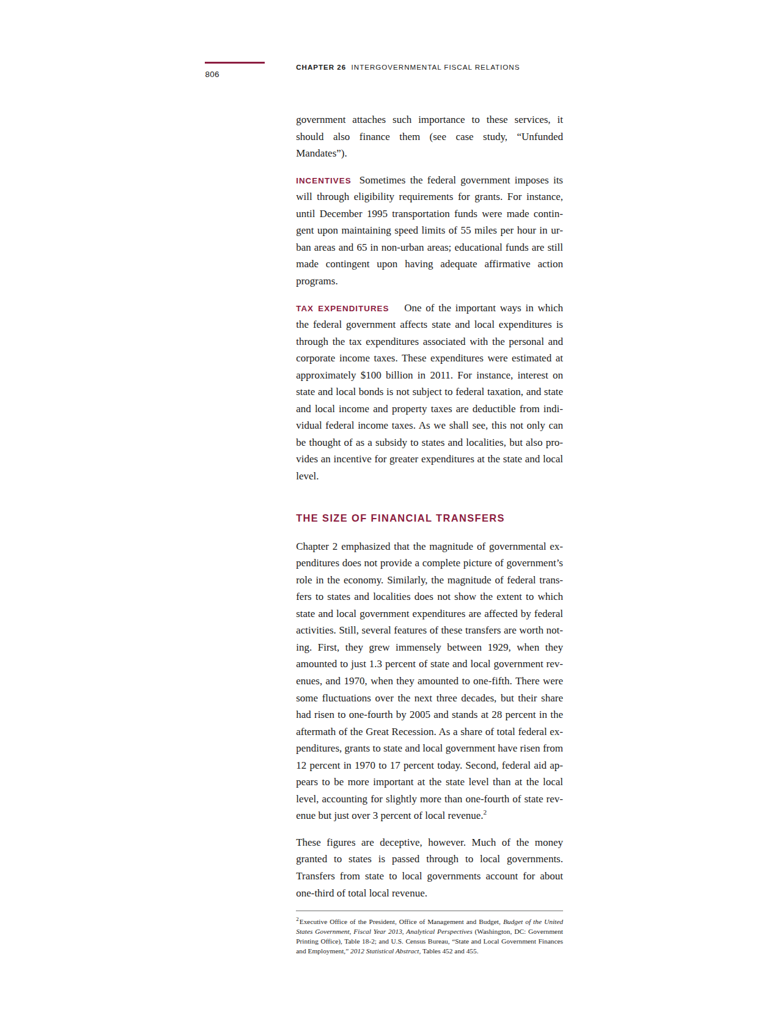806
CHAPTER 26 INTERGOVERNMENTAL FISCAL RELATIONS
government attaches such importance to these services, it should also finance them (see case study, “Unfunded Mandates”).
INCENTIVES Sometimes the federal government imposes its will through eligibility requirements for grants. For instance, until December 1995 transportation funds were made contingent upon maintaining speed limits of 55 miles per hour in urban areas and 65 in non-urban areas; educational funds are still made contingent upon having adequate affirmative action programs.
TAX EXPENDITURES One of the important ways in which the federal government affects state and local expenditures is through the tax expenditures associated with the personal and corporate income taxes. These expenditures were estimated at approximately $100 billion in 2011. For instance, interest on state and local bonds is not subject to federal taxation, and state and local income and property taxes are deductible from individual federal income taxes. As we shall see, this not only can be thought of as a subsidy to states and localities, but also provides an incentive for greater expenditures at the state and local level.
THE SIZE OF FINANCIAL TRANSFERS
Chapter 2 emphasized that the magnitude of governmental expenditures does not provide a complete picture of government’s role in the economy. Similarly, the magnitude of federal transfers to states and localities does not show the extent to which state and local government expenditures are affected by federal activities. Still, several features of these transfers are worth noting. First, they grew immensely between 1929, when they amounted to just 1.3 percent of state and local government revenues, and 1970, when they amounted to one-fifth. There were some fluctuations over the next three decades, but their share had risen to one-fourth by 2005 and stands at 28 percent in the aftermath of the Great Recession. As a share of total federal expenditures, grants to state and local government have risen from 12 percent in 1970 to 17 percent today. Second, federal aid appears to be more important at the state level than at the local level, accounting for slightly more than one-fourth of state revenue but just over 3 percent of local revenue.2
These figures are deceptive, however. Much of the money granted to states is passed through to local governments. Transfers from state to local governments account for about one-third of total local revenue.
2Executive Office of the President, Office of Management and Budget, Budget of the United States Government, Fiscal Year 2013, Analytical Perspectives (Washington, DC: Government Printing Office), Table 18-2; and U.S. Census Bureau, “State and Local Government Finances and Employment,” 2012 Statistical Abstract, Tables 452 and 455.